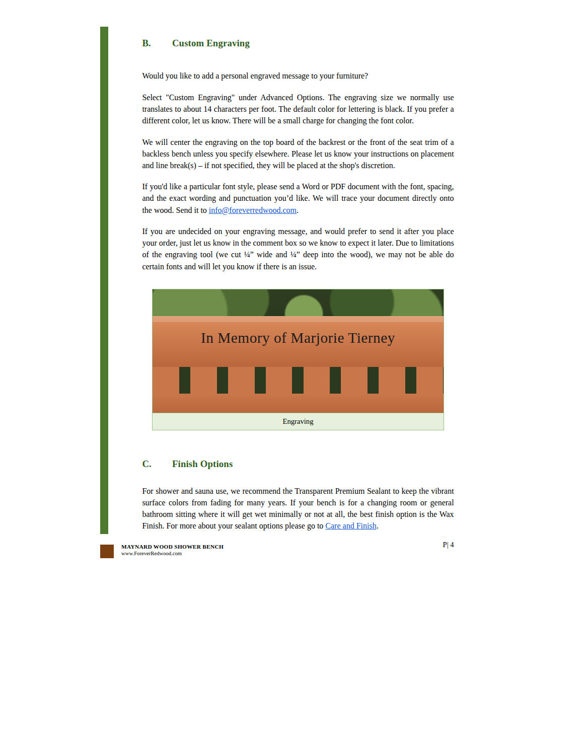B. Custom Engraving
Would you like to add a personal engraved message to your furniture?
Select "Custom Engraving" under Advanced Options. The engraving size we normally use translates to about 14 characters per foot. The default color for lettering is black. If you prefer a different color, let us know. There will be a small charge for changing the font color.
We will center the engraving on the top board of the backrest or the front of the seat trim of a backless bench unless you specify elsewhere. Please let us know your instructions on placement and line break(s) – if not specified, they will be placed at the shop's discretion.
If you'd like a particular font style, please send a Word or PDF document with the font, spacing, and the exact wording and punctuation you’d like. We will trace your document directly onto the wood. Send it to info@foreverredwood.com.
If you are undecided on your engraving message, and would prefer to send it after you place your order, just let us know in the comment box so we know to expect it later. Due to limitations of the engraving tool (we cut ¼” wide and ¼” deep into the wood), we may not be able do certain fonts and will let you know if there is an issue.
In Memory of Marjorie Tierney
Engraving
C. Finish Options
For shower and sauna use, we recommend the Transparent Premium Sealant to keep the vibrant surface colors from fading for many years. If your bench is for a changing room or general bathroom sitting where it will get wet minimally or not at all, the best finish option is the Wax Finish. For more about your sealant options please go to Care and Finish.
P| 4
MAYNARD WOOD SHOWER BENCH
www.ForeverRedwood.com